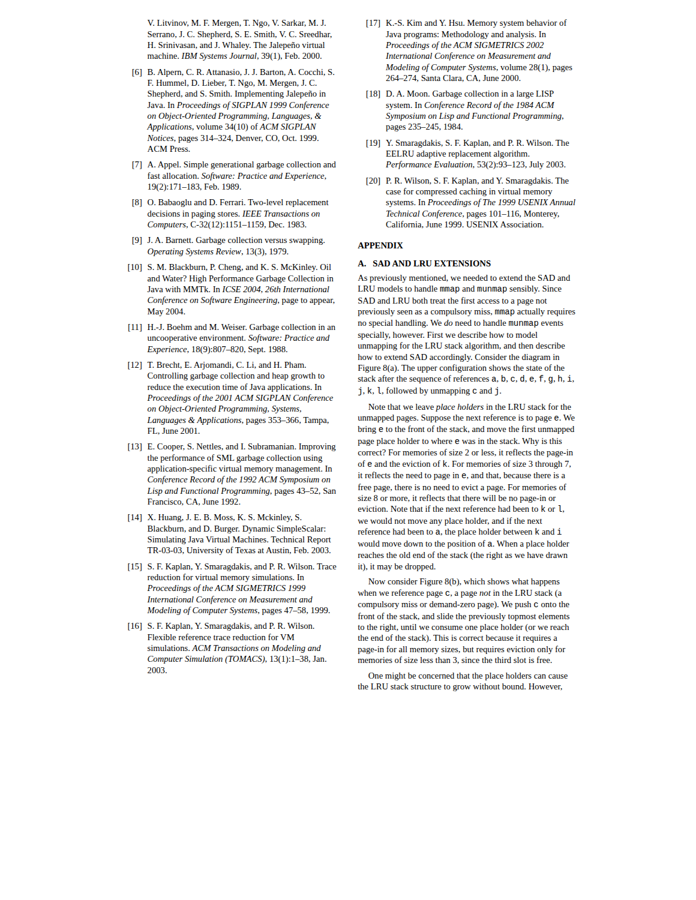V. Litvinov, M. F. Mergen, T. Ngo, V. Sarkar, M. J. Serrano, J. C. Shepherd, S. E. Smith, V. C. Sreedhar, H. Srinivasan, and J. Whaley. The Jalepeño virtual machine. IBM Systems Journal, 39(1), Feb. 2000.
[6]
B. Alpern, C. R. Attanasio, J. J. Barton, A. Cocchi, S. F. Hummel, D. Lieber, T. Ngo, M. Mergen, J. C. Shepherd, and S. Smith. Implementing Jalepeño in Java. In Proceedings of SIGPLAN 1999 Conference on Object-Oriented Programming, Languages, & Applications, volume 34(10) of ACM SIGPLAN Notices, pages 314–324, Denver, CO, Oct. 1999. ACM Press.
[7]
A. Appel. Simple generational garbage collection and fast allocation. Software: Practice and Experience, 19(2):171–183, Feb. 1989.
[8]
O. Babaoglu and D. Ferrari. Two-level replacement decisions in paging stores. IEEE Transactions on Computers, C-32(12):1151–1159, Dec. 1983.
[9]
J. A. Barnett. Garbage collection versus swapping. Operating Systems Review, 13(3), 1979.
[10]
S. M. Blackburn, P. Cheng, and K. S. McKinley. Oil and Water? High Performance Garbage Collection in Java with MMTk. In ICSE 2004, 26th International Conference on Software Engineering, page to appear, May 2004.
[11]
H.-J. Boehm and M. Weiser. Garbage collection in an uncooperative environment. Software: Practice and Experience, 18(9):807–820, Sept. 1988.
[12]
T. Brecht, E. Arjomandi, C. Li, and H. Pham. Controlling garbage collection and heap growth to reduce the execution time of Java applications. In Proceedings of the 2001 ACM SIGPLAN Conference on Object-Oriented Programming, Systems, Languages & Applications, pages 353–366, Tampa, FL, June 2001.
[13]
E. Cooper, S. Nettles, and I. Subramanian. Improving the performance of SML garbage collection using application-specific virtual memory management. In Conference Record of the 1992 ACM Symposium on Lisp and Functional Programming, pages 43–52, San Francisco, CA, June 1992.
[14]
X. Huang, J. E. B. Moss, K. S. Mckinley, S. Blackburn, and D. Burger. Dynamic SimpleScalar: Simulating Java Virtual Machines. Technical Report TR-03-03, University of Texas at Austin, Feb. 2003.
[15]
S. F. Kaplan, Y. Smaragdakis, and P. R. Wilson. Trace reduction for virtual memory simulations. In Proceedings of the ACM SIGMETRICS 1999 International Conference on Measurement and Modeling of Computer Systems, pages 47–58, 1999.
[16]
S. F. Kaplan, Y. Smaragdakis, and P. R. Wilson. Flexible reference trace reduction for VM simulations. ACM Transactions on Modeling and Computer Simulation (TOMACS), 13(1):1–38, Jan. 2003.
[17]
K.-S. Kim and Y. Hsu. Memory system behavior of Java programs: Methodology and analysis. In Proceedings of the ACM SIGMETRICS 2002 International Conference on Measurement and Modeling of Computer Systems, volume 28(1), pages 264–274, Santa Clara, CA, June 2000.
[18]
D. A. Moon. Garbage collection in a large LISP system. In Conference Record of the 1984 ACM Symposium on Lisp and Functional Programming, pages 235–245, 1984.
[19]
Y. Smaragdakis, S. F. Kaplan, and P. R. Wilson. The EELRU adaptive replacement algorithm. Performance Evaluation, 53(2):93–123, July 2003.
[20]
P. R. Wilson, S. F. Kaplan, and Y. Smaragdakis. The case for compressed caching in virtual memory systems. In Proceedings of The 1999 USENIX Annual Technical Conference, pages 101–116, Monterey, California, June 1999. USENIX Association.
APPENDIX
A. SAD AND LRU EXTENSIONS
As previously mentioned, we needed to extend the SAD and LRU models to handle mmap and munmap sensibly. Since SAD and LRU both treat the first access to a page not previously seen as a compulsory miss, mmap actually requires no special handling. We do need to handle munmap events specially, however. First we describe how to model unmapping for the LRU stack algorithm, and then describe how to extend SAD accordingly. Consider the diagram in Figure 8(a). The upper configuration shows the state of the stack after the sequence of references a, b, c, d, e, f, g, h, i, j, k, l, followed by unmapping c and j.
Note that we leave place holders in the LRU stack for the unmapped pages. Suppose the next reference is to page e. We bring e to the front of the stack, and move the first unmapped page place holder to where e was in the stack. Why is this correct? For memories of size 2 or less, it reflects the page-in of e and the eviction of k. For memories of size 3 through 7, it reflects the need to page in e, and that, because there is a free page, there is no need to evict a page. For memories of size 8 or more, it reflects that there will be no page-in or eviction. Note that if the next reference had been to k or l, we would not move any place holder, and if the next reference had been to a, the place holder between k and i would move down to the position of a. When a place holder reaches the old end of the stack (the right as we have drawn it), it may be dropped.
Now consider Figure 8(b), which shows what happens when we reference page c, a page not in the LRU stack (a compulsory miss or demand-zero page). We push c onto the front of the stack, and slide the previously topmost elements to the right, until we consume one place holder (or we reach the end of the stack). This is correct because it requires a page-in for all memory sizes, but requires eviction only for memories of size less than 3, since the third slot is free.
One might be concerned that the place holders can cause the LRU stack structure to grow without bound. However,